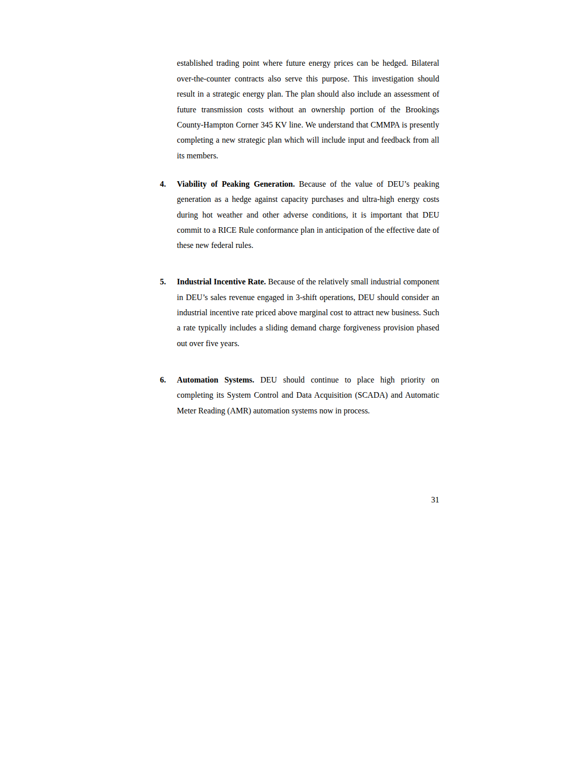established trading point where future energy prices can be hedged. Bilateral over-the-counter contracts also serve this purpose. This investigation should result in a strategic energy plan. The plan should also include an assessment of future transmission costs without an ownership portion of the Brookings County-Hampton Corner 345 KV line. We understand that CMMPA is presently completing a new strategic plan which will include input and feedback from all its members.
4.
Viability of Peaking Generation. Because of the value of DEU’s peaking generation as a hedge against capacity purchases and ultra-high energy costs during hot weather and other adverse conditions, it is important that DEU commit to a RICE Rule conformance plan in anticipation of the effective date of these new federal rules.
5.
Industrial Incentive Rate. Because of the relatively small industrial component in DEU’s sales revenue engaged in 3-shift operations, DEU should consider an industrial incentive rate priced above marginal cost to attract new business. Such a rate typically includes a sliding demand charge forgiveness provision phased out over five years.
6.
Automation Systems. DEU should continue to place high priority on completing its System Control and Data Acquisition (SCADA) and Automatic Meter Reading (AMR) automation systems now in process.
31